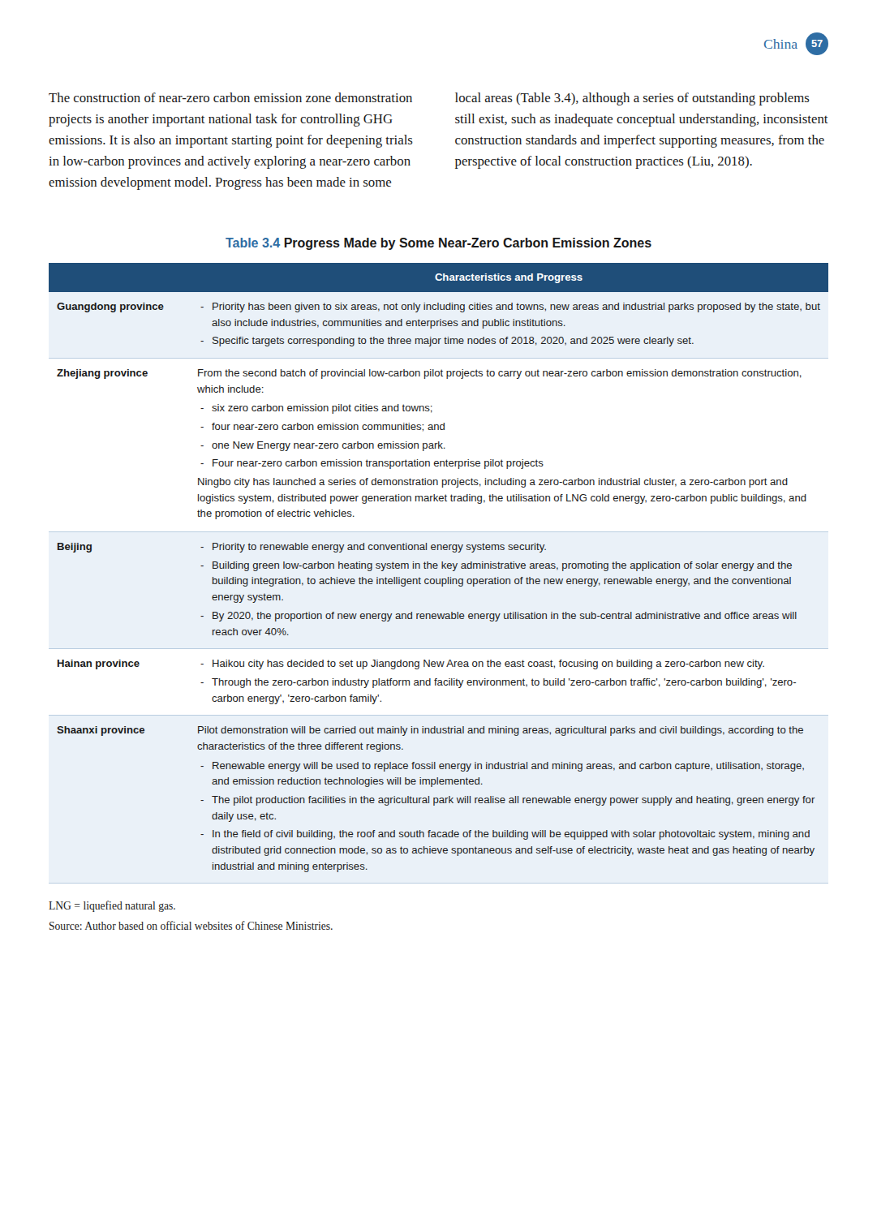China 57
The construction of near-zero carbon emission zone demonstration projects is another important national task for controlling GHG emissions. It is also an important starting point for deepening trials in low-carbon provinces and actively exploring a near-zero carbon emission development model. Progress has been made in some
local areas (Table 3.4), although a series of outstanding problems still exist, such as inadequate conceptual understanding, inconsistent construction standards and imperfect supporting measures, from the perspective of local construction practices (Liu, 2018).
Table 3.4 Progress Made by Some Near-Zero Carbon Emission Zones
| | Characteristics and Progress |
| --- | --- |
| Guangdong province | Priority has been given to six areas, not only including cities and towns, new areas and industrial parks proposed by the state, but also include industries, communities and enterprises and public institutions. Specific targets corresponding to the three major time nodes of 2018, 2020, and 2025 were clearly set. |
| Zhejiang province | From the second batch of provincial low-carbon pilot projects to carry out near-zero carbon emission demonstration construction, which include: six zero carbon emission pilot cities and towns; four near-zero carbon emission communities; and one New Energy near-zero carbon emission park. Four near-zero carbon emission transportation enterprise pilot projects Ningbo city has launched a series of demonstration projects, including a zero-carbon industrial cluster, a zero-carbon port and logistics system, distributed power generation market trading, the utilisation of LNG cold energy, zero-carbon public buildings, and the promotion of electric vehicles. |
| Beijing | Priority to renewable energy and conventional energy systems security. Building green low-carbon heating system in the key administrative areas, promoting the application of solar energy and the building integration, to achieve the intelligent coupling operation of the new energy, renewable energy, and the conventional energy system. By 2020, the proportion of new energy and renewable energy utilisation in the sub-central administrative and office areas will reach over 40%. |
| Hainan province | Haikou city has decided to set up Jiangdong New Area on the east coast, focusing on building a zero-carbon new city. Through the zero-carbon industry platform and facility environment, to build 'zero-carbon traffic', 'zero-carbon building', 'zero-carbon energy', 'zero-carbon family'. |
| Shaanxi province | Pilot demonstration will be carried out mainly in industrial and mining areas, agricultural parks and civil buildings, according to the characteristics of the three different regions. Renewable energy will be used to replace fossil energy in industrial and mining areas, and carbon capture, utilisation, storage, and emission reduction technologies will be implemented. The pilot production facilities in the agricultural park will realise all renewable energy power supply and heating, green energy for daily use, etc. In the field of civil building, the roof and south facade of the building will be equipped with solar photovoltaic system, mining and distributed grid connection mode, so as to achieve spontaneous and self-use of electricity, waste heat and gas heating of nearby industrial and mining enterprises. |
LNG = liquefied natural gas.
Source: Author based on official websites of Chinese Ministries.